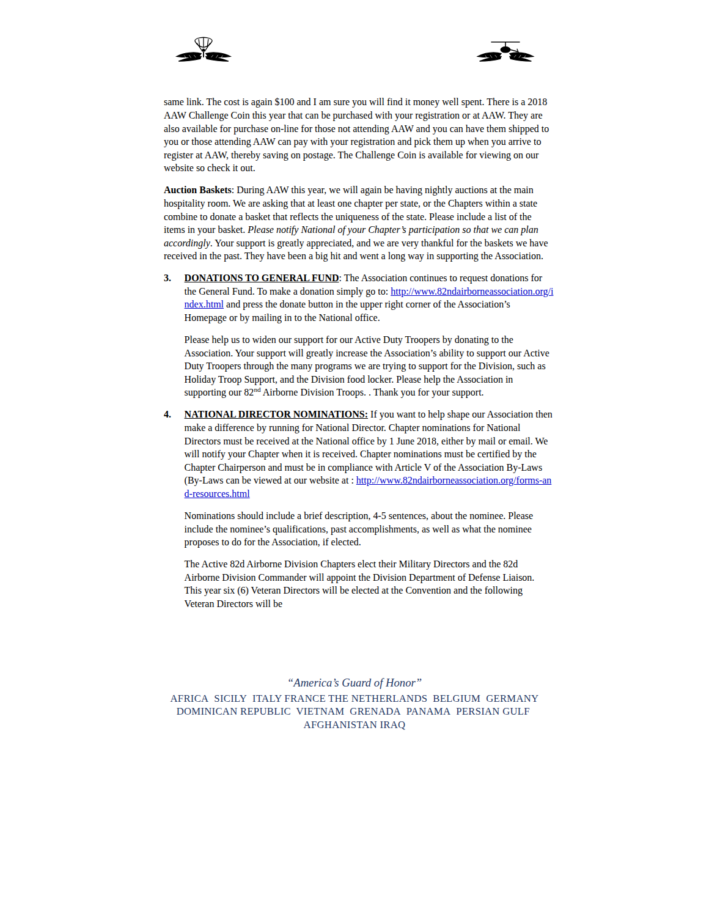same link. The cost is again $100 and I am sure you will find it money well spent. There is a 2018 AAW Challenge Coin this year that can be purchased with your registration or at AAW. They are also available for purchase on-line for those not attending AAW and you can have them shipped to you or those attending AAW can pay with your registration and pick them up when you arrive to register at AAW, thereby saving on postage. The Challenge Coin is available for viewing on our website so check it out.
Auction Baskets: During AAW this year, we will again be having nightly auctions at the main hospitality room. We are asking that at least one chapter per state, or the Chapters within a state combine to donate a basket that reflects the uniqueness of the state. Please include a list of the items in your basket. Please notify National of your Chapter’s participation so that we can plan accordingly. Your support is greatly appreciated, and we are very thankful for the baskets we have received in the past. They have been a big hit and went a long way in supporting the Association.
DONATIONS TO GENERAL FUND: The Association continues to request donations for the General Fund. To make a donation simply go to: http://www.82ndairborneassociation.org/index.html and press the donate button in the upper right corner of the Association’s Homepage or by mailing in to the National office.
Please help us to widen our support for our Active Duty Troopers by donating to the Association. Your support will greatly increase the Association’s ability to support our Active Duty Troopers through the many programs we are trying to support for the Division, such as Holiday Troop Support, and the Division food locker. Please help the Association in supporting our 82nd Airborne Division Troops. . Thank you for your support.
NATIONAL DIRECTOR NOMINATIONS: If you want to help shape our Association then make a difference by running for National Director. Chapter nominations for National Directors must be received at the National office by 1 June 2018, either by mail or email. We will notify your Chapter when it is received. Chapter nominations must be certified by the Chapter Chairperson and must be in compliance with Article V of the Association By-Laws (By-Laws can be viewed at our website at : http://www.82ndairborneassociation.org/forms-and-resources.html
Nominations should include a brief description, 4-5 sentences, about the nominee. Please include the nominee’s qualifications, past accomplishments, as well as what the nominee proposes to do for the Association, if elected.
The Active 82d Airborne Division Chapters elect their Military Directors and the 82d Airborne Division Commander will appoint the Division Department of Defense Liaison. This year six (6) Veteran Directors will be elected at the Convention and the following Veteran Directors will be
“America’s Guard of Honor”
AFRICA SICILY ITALY FRANCE THE NETHERLANDS BELGIUM GERMANY
DOMINICAN REPUBLIC VIETNAM GRENADA PANAMA PERSIAN GULF AFGHANISTAN IRAQ